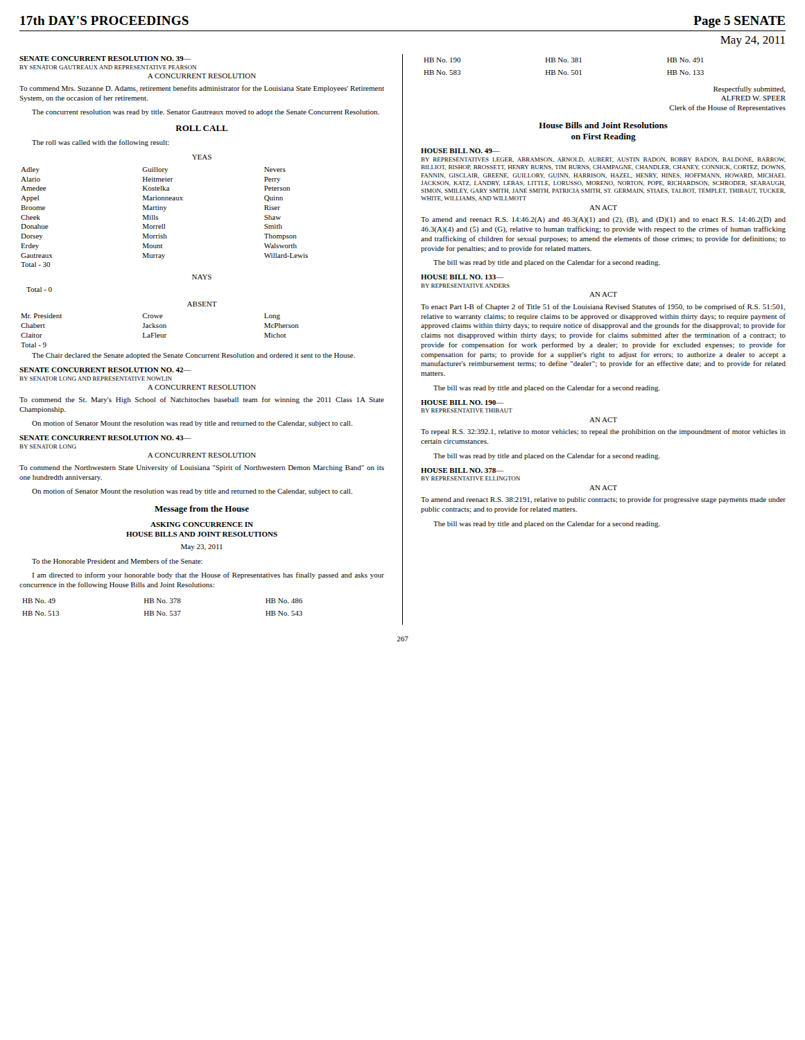17th DAY'S PROCEEDINGS
Page 5 SENATE
May 24, 2011
SENATE CONCURRENT RESOLUTION NO. 39—
BY SENATOR GAUTREAUX AND REPRESENTATIVE PEARSON
A CONCURRENT RESOLUTION
To commend Mrs. Suzanne D. Adams, retirement benefits administrator for the Louisiana State Employees' Retirement System, on the occasion of her retirement.
The concurrent resolution was read by title. Senator Gautreaux moved to adopt the Senate Concurrent Resolution.
ROLL CALL
The roll was called with the following result:
YEAS
| Adley | Guillory | Nevers |
| Alario | Heitmeier | Perry |
| Amedee | Kostelka | Peterson |
| Appel | Marionneaux | Quinn |
| Broome | Martiny | Riser |
| Cheek | Mills | Shaw |
| Donahue | Morrell | Smith |
| Dorsey | Morrish | Thompson |
| Erdey | Mount | Walsworth |
| Gautreaux | Murray | Willard-Lewis |
| Total - 30 | | |
NAYS
Total - 0
ABSENT
| Mr. President | Crowe | Long |
| Chabert | Jackson | McPherson |
| Claitor | LaFleur | Michot |
| Total - 9 | | |
The Chair declared the Senate adopted the Senate Concurrent Resolution and ordered it sent to the House.
SENATE CONCURRENT RESOLUTION NO. 42—
BY SENATOR LONG AND REPRESENTATIVE NOWLIN
A CONCURRENT RESOLUTION
To commend the St. Mary's High School of Natchitoches baseball team for winning the 2011 Class 1A State Championship.
On motion of Senator Mount the resolution was read by title and returned to the Calendar, subject to call.
SENATE CONCURRENT RESOLUTION NO. 43—
BY SENATOR LONG
A CONCURRENT RESOLUTION
To commend the Northwestern State University of Louisiana "Spirit of Northwestern Demon Marching Band" on its one hundredth anniversary.
On motion of Senator Mount the resolution was read by title and returned to the Calendar, subject to call.
Message from the House
ASKING CONCURRENCE IN
HOUSE BILLS AND JOINT RESOLUTIONS
May 23, 2011
To the Honorable President and Members of the Senate:
I am directed to inform your honorable body that the House of Representatives has finally passed and asks your concurrence in the following House Bills and Joint Resolutions:
| HB No. 49 | HB No. 378 | HB No. 486 |
| HB No. 513 | HB No. 537 | HB No. 543 |
| HB No. 190 | HB No. 381 | HB No. 491 |
| HB No. 583 | HB No. 501 | HB No. 133 |
Respectfully submitted,
ALFRED W. SPEER
Clerk of the House of Representatives
House Bills and Joint Resolutions
on First Reading
HOUSE BILL NO. 49—
BY REPRESENTATIVES LEGER, ABRAMSON, ARNOLD, AUBERT, AUSTIN BADON, BOBBY BADON, BALDONE, BARROW, BILLIOT, BISHOP, BROSSETT, HENRY BURNS, TIM BURNS, CHAMPAGNE, CHANDLER, CHANEY, CONNICK, CORTEZ, DOWNS, FANNIN, GISCLAIR, GREENE, GUILLORY, GUINN, HARRISON, HAZEL, HENRY, HINES, HOFFMANN, HOWARD, MICHAEL JACKSON, KATZ, LANDRY, LEBAS, LITTLE, LORUSSO, MORENO, NORTON, POPE, RICHARDSON, SCHRODER, SEABAUGH, SIMON, SMILEY, GARY SMITH, JANE SMITH, PATRICIA SMITH, ST. GERMAIN, STIAES, TALBOT, TEMPLET, THIBAUT, TUCKER, WHITE, WILLIAMS, AND WILLMOTT
AN ACT
To amend and reenact R.S. 14:46.2(A) and 46.3(A)(1) and (2), (B), and (D)(1) and to enact R.S. 14:46.2(D) and 46.3(A)(4) and (5) and (G), relative to human trafficking; to provide with respect to the crimes of human trafficking and trafficking of children for sexual purposes; to amend the elements of those crimes; to provide for definitions; to provide for penalties; and to provide for related matters.
The bill was read by title and placed on the Calendar for a second reading.
HOUSE BILL NO. 133—
BY REPRESENTATIVE ANDERS
AN ACT
To enact Part I-B of Chapter 2 of Title 51 of the Louisiana Revised Statutes of 1950, to be comprised of R.S. 51:501, relative to warranty claims; to require claims to be approved or disapproved within thirty days; to require payment of approved claims within thirty days; to require notice of disapproval and the grounds for the disapproval; to provide for claims not disapproved within thirty days; to provide for claims submitted after the termination of a contract; to provide for compensation for work performed by a dealer; to provide for excluded expenses; to provide for compensation for parts; to provide for a supplier's right to adjust for errors; to authorize a dealer to accept a manufacturer's reimbursement terms; to define "dealer"; to provide for an effective date; and to provide for related matters.
The bill was read by title and placed on the Calendar for a second reading.
HOUSE BILL NO. 190—
BY REPRESENTATIVE THIBAUT
AN ACT
To repeal R.S. 32:392.1, relative to motor vehicles; to repeal the prohibition on the impoundment of motor vehicles in certain circumstances.
The bill was read by title and placed on the Calendar for a second reading.
HOUSE BILL NO. 378—
BY REPRESENTATIVE ELLINGTON
AN ACT
To amend and reenact R.S. 38:2191, relative to public contracts; to provide for progressive stage payments made under public contracts; and to provide for related matters.
The bill was read by title and placed on the Calendar for a second reading.
267